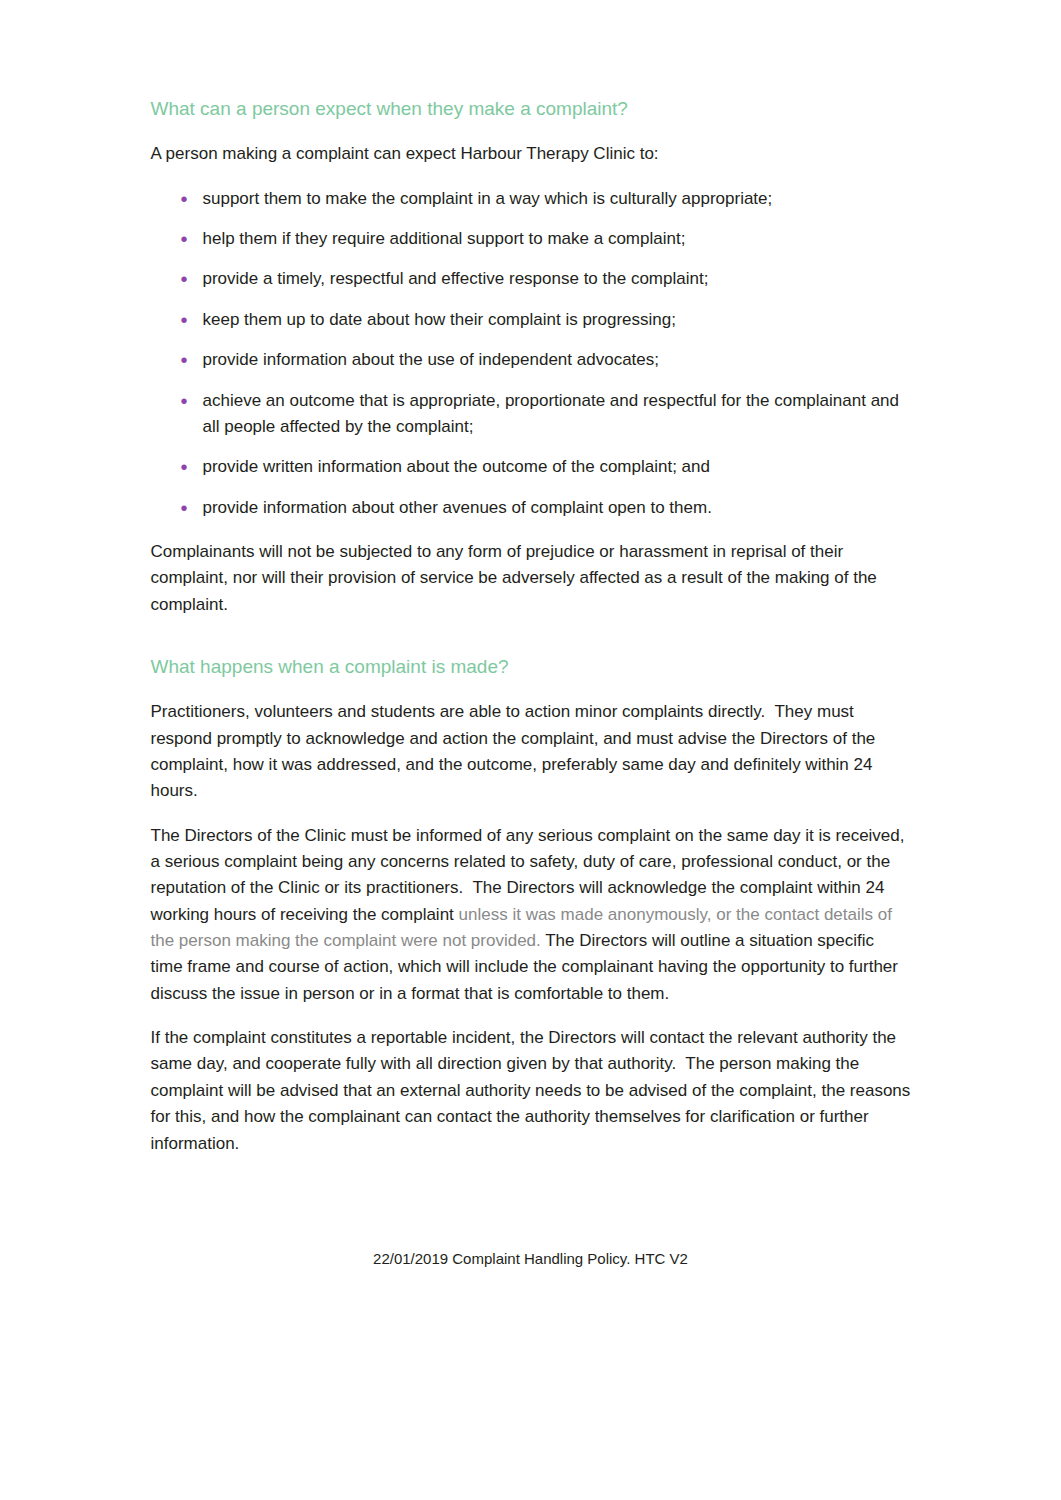What can a person expect when they make a complaint?
A person making a complaint can expect Harbour Therapy Clinic to:
support them to make the complaint in a way which is culturally appropriate;
help them if they require additional support to make a complaint;
provide a timely, respectful and effective response to the complaint;
keep them up to date about how their complaint is progressing;
provide information about the use of independent advocates;
achieve an outcome that is appropriate, proportionate and respectful for the complainant and all people affected by the complaint;
provide written information about the outcome of the complaint; and
provide information about other avenues of complaint open to them.
Complainants will not be subjected to any form of prejudice or harassment in reprisal of their complaint, nor will their provision of service be adversely affected as a result of the making of the complaint.
What happens when a complaint is made?
Practitioners, volunteers and students are able to action minor complaints directly. They must respond promptly to acknowledge and action the complaint, and must advise the Directors of the complaint, how it was addressed, and the outcome, preferably same day and definitely within 24 hours.
The Directors of the Clinic must be informed of any serious complaint on the same day it is received, a serious complaint being any concerns related to safety, duty of care, professional conduct, or the reputation of the Clinic or its practitioners. The Directors will acknowledge the complaint within 24 working hours of receiving the complaint unless it was made anonymously, or the contact details of the person making the complaint were not provided. The Directors will outline a situation specific time frame and course of action, which will include the complainant having the opportunity to further discuss the issue in person or in a format that is comfortable to them.
If the complaint constitutes a reportable incident, the Directors will contact the relevant authority the same day, and cooperate fully with all direction given by that authority. The person making the complaint will be advised that an external authority needs to be advised of the complaint, the reasons for this, and how the complainant can contact the authority themselves for clarification or further information.
22/01/2019 Complaint Handling Policy. HTC V2